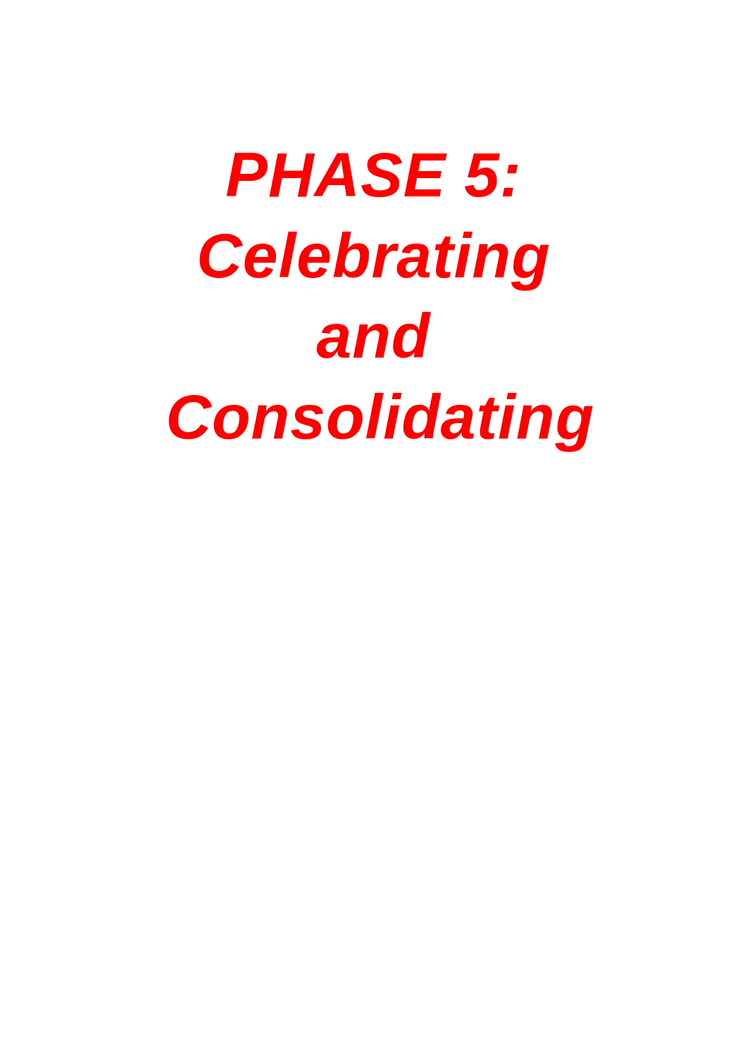PHASE 5: Celebrating and Consolidating